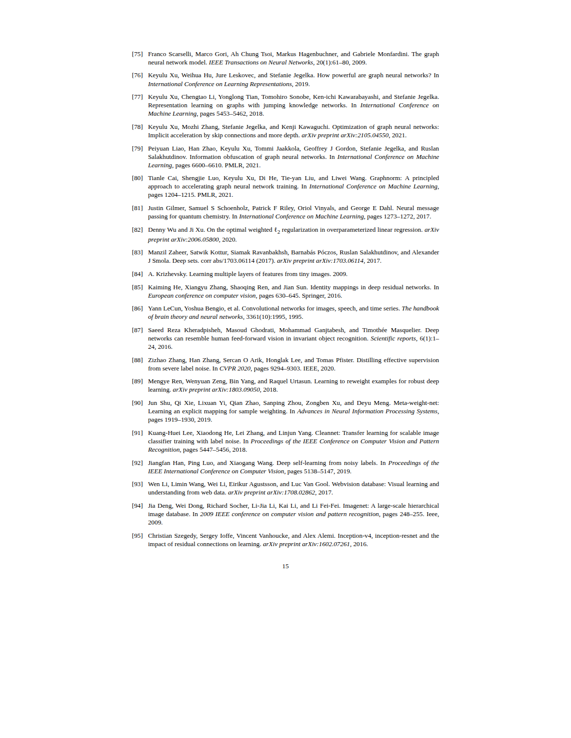[75] Franco Scarselli, Marco Gori, Ah Chung Tsoi, Markus Hagenbuchner, and Gabriele Monfardini. The graph neural network model. IEEE Transactions on Neural Networks, 20(1):61–80, 2009.
[76] Keyulu Xu, Weihua Hu, Jure Leskovec, and Stefanie Jegelka. How powerful are graph neural networks? In International Conference on Learning Representations, 2019.
[77] Keyulu Xu, Chengtao Li, Yonglong Tian, Tomohiro Sonobe, Ken-ichi Kawarabayashi, and Stefanie Jegelka. Representation learning on graphs with jumping knowledge networks. In International Conference on Machine Learning, pages 5453–5462, 2018.
[78] Keyulu Xu, Mozhi Zhang, Stefanie Jegelka, and Kenji Kawaguchi. Optimization of graph neural networks: Implicit acceleration by skip connections and more depth. arXiv preprint arXiv:2105.04550, 2021.
[79] Peiyuan Liao, Han Zhao, Keyulu Xu, Tommi Jaakkola, Geoffrey J Gordon, Stefanie Jegelka, and Ruslan Salakhutdinov. Information obfuscation of graph neural networks. In International Conference on Machine Learning, pages 6600–6610. PMLR, 2021.
[80] Tianle Cai, Shengjie Luo, Keyulu Xu, Di He, Tie-yan Liu, and Liwei Wang. Graphnorm: A principled approach to accelerating graph neural network training. In International Conference on Machine Learning, pages 1204–1215. PMLR, 2021.
[81] Justin Gilmer, Samuel S Schoenholz, Patrick F Riley, Oriol Vinyals, and George E Dahl. Neural message passing for quantum chemistry. In International Conference on Machine Learning, pages 1273–1272, 2017.
[82] Denny Wu and Ji Xu. On the optimal weighted ℓ2 regularization in overparameterized linear regression. arXiv preprint arXiv:2006.05800, 2020.
[83] Manzil Zaheer, Satwik Kottur, Siamak Ravanbakhsh, Barnabás Póczos, Ruslan Salakhutdinov, and Alexander J Smola. Deep sets. corr abs/1703.06114 (2017). arXiv preprint arXiv:1703.06114, 2017.
[84] A. Krizhevsky. Learning multiple layers of features from tiny images. 2009.
[85] Kaiming He, Xiangyu Zhang, Shaoqing Ren, and Jian Sun. Identity mappings in deep residual networks. In European conference on computer vision, pages 630–645. Springer, 2016.
[86] Yann LeCun, Yoshua Bengio, et al. Convolutional networks for images, speech, and time series. The handbook of brain theory and neural networks, 3361(10):1995, 1995.
[87] Saeed Reza Kheradpisheh, Masoud Ghodrati, Mohammad Ganjtabesh, and Timothée Masquelier. Deep networks can resemble human feed-forward vision in invariant object recognition. Scientific reports, 6(1):1–24, 2016.
[88] Zizhao Zhang, Han Zhang, Sercan O Arik, Honglak Lee, and Tomas Pfister. Distilling effective supervision from severe label noise. In CVPR 2020, pages 9294–9303. IEEE, 2020.
[89] Mengye Ren, Wenyuan Zeng, Bin Yang, and Raquel Urtasun. Learning to reweight examples for robust deep learning. arXiv preprint arXiv:1803.09050, 2018.
[90] Jun Shu, Qi Xie, Lixuan Yi, Qian Zhao, Sanping Zhou, Zongben Xu, and Deyu Meng. Meta-weight-net: Learning an explicit mapping for sample weighting. In Advances in Neural Information Processing Systems, pages 1919–1930, 2019.
[91] Kuang-Huei Lee, Xiaodong He, Lei Zhang, and Linjun Yang. Cleannet: Transfer learning for scalable image classifier training with label noise. In Proceedings of the IEEE Conference on Computer Vision and Pattern Recognition, pages 5447–5456, 2018.
[92] Jiangfan Han, Ping Luo, and Xiaogang Wang. Deep self-learning from noisy labels. In Proceedings of the IEEE International Conference on Computer Vision, pages 5138–5147, 2019.
[93] Wen Li, Limin Wang, Wei Li, Eirikur Agustsson, and Luc Van Gool. Webvision database: Visual learning and understanding from web data. arXiv preprint arXiv:1708.02862, 2017.
[94] Jia Deng, Wei Dong, Richard Socher, Li-Jia Li, Kai Li, and Li Fei-Fei. Imagenet: A large-scale hierarchical image database. In 2009 IEEE conference on computer vision and pattern recognition, pages 248–255. Ieee, 2009.
[95] Christian Szegedy, Sergey Ioffe, Vincent Vanhoucke, and Alex Alemi. Inception-v4, inception-resnet and the impact of residual connections on learning. arXiv preprint arXiv:1602.07261, 2016.
15